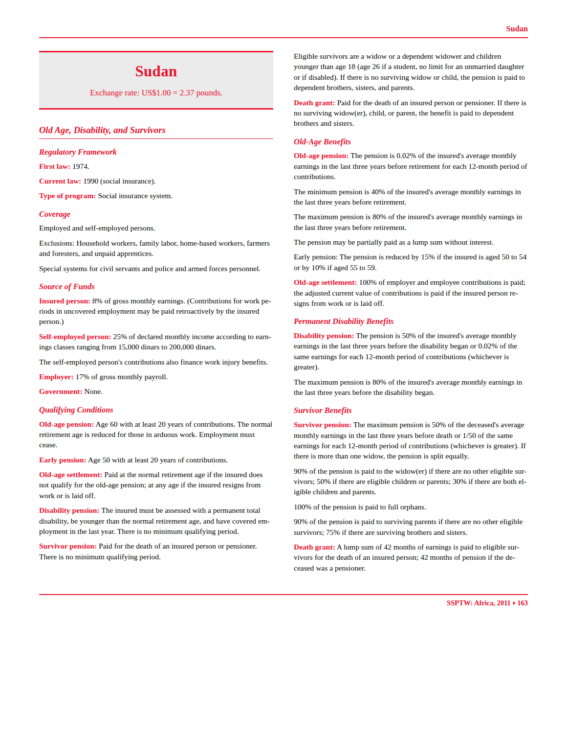Sudan
Sudan
Exchange rate: US$1.00 = 2.37 pounds.
Old Age, Disability, and Survivors
Regulatory Framework
First law: 1974.
Current law: 1990 (social insurance).
Type of program: Social insurance system.
Coverage
Employed and self-employed persons.
Exclusions: Household workers, family labor, home-based workers, farmers and foresters, and unpaid apprentices.
Special systems for civil servants and police and armed forces personnel.
Source of Funds
Insured person: 8% of gross monthly earnings. (Contributions for work periods in uncovered employment may be paid retroactively by the insured person.)
Self-employed person: 25% of declared monthly income according to earnings classes ranging from 15,000 dinars to 200,000 dinars.
The self-employed person's contributions also finance work injury benefits.
Employer: 17% of gross monthly payroll.
Government: None.
Qualifying Conditions
Old-age pension: Age 60 with at least 20 years of contributions. The normal retirement age is reduced for those in arduous work. Employment must cease.
Early pension: Age 50 with at least 20 years of contributions.
Old-age settlement: Paid at the normal retirement age if the insured does not qualify for the old-age pension; at any age if the insured resigns from work or is laid off.
Disability pension: The insured must be assessed with a permanent total disability, be younger than the normal retirement age, and have covered employment in the last year. There is no minimum qualifying period.
Survivor pension: Paid for the death of an insured person or pensioner. There is no minimum qualifying period.
Eligible survivors are a widow or a dependent widower and children younger than age 18 (age 26 if a student, no limit for an unmarried daughter or if disabled). If there is no surviving widow or child, the pension is paid to dependent brothers, sisters, and parents.
Death grant: Paid for the death of an insured person or pensioner. If there is no surviving widow(er), child, or parent, the benefit is paid to dependent brothers and sisters.
Old-Age Benefits
Old-age pension: The pension is 0.02% of the insured's average monthly earnings in the last three years before retirement for each 12-month period of contributions.
The minimum pension is 40% of the insured's average monthly earnings in the last three years before retirement.
The maximum pension is 80% of the insured's average monthly earnings in the last three years before retirement.
The pension may be partially paid as a lump sum without interest.
Early pension: The pension is reduced by 15% if the insured is aged 50 to 54 or by 10% if aged 55 to 59.
Old-age settlement: 100% of employer and employee contributions is paid; the adjusted current value of contributions is paid if the insured person resigns from work or is laid off.
Permanent Disability Benefits
Disability pension: The pension is 50% of the insured's average monthly earnings in the last three years before the disability began or 0.02% of the same earnings for each 12-month period of contributions (whichever is greater).
The maximum pension is 80% of the insured's average monthly earnings in the last three years before the disability began.
Survivor Benefits
Survivor pension: The maximum pension is 50% of the deceased's average monthly earnings in the last three years before death or 1/50 of the same earnings for each 12-month period of contributions (whichever is greater). If there is more than one widow, the pension is split equally.
90% of the pension is paid to the widow(er) if there are no other eligible survivors; 50% if there are eligible children or parents; 30% if there are both eligible children and parents.
100% of the pension is paid to full orphans.
90% of the pension is paid to surviving parents if there are no other eligible survivors; 75% if there are surviving brothers and sisters.
Death grant: A lump sum of 42 months of earnings is paid to eligible survivors for the death of an insured person; 42 months of pension if the deceased was a pensioner.
SSPTW: Africa, 2011 ♦ 163